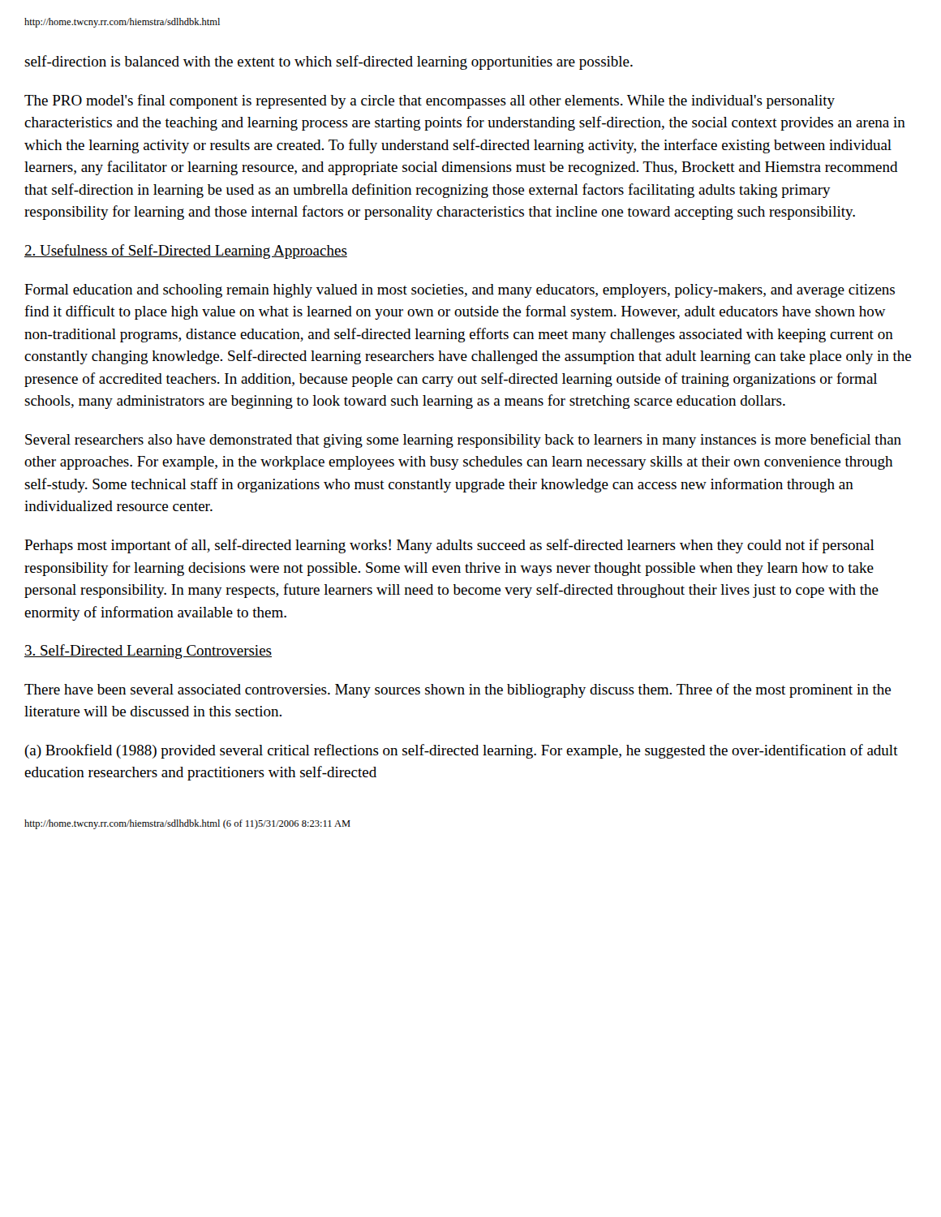http://home.twcny.rr.com/hiemstra/sdlhdbk.html
self-direction is balanced with the extent to which self-directed learning opportunities are possible.
The PRO model's final component is represented by a circle that encompasses all other elements. While the individual's personality characteristics and the teaching and learning process are starting points for understanding self-direction, the social context provides an arena in which the learning activity or results are created. To fully understand self-directed learning activity, the interface existing between individual learners, any facilitator or learning resource, and appropriate social dimensions must be recognized. Thus, Brockett and Hiemstra recommend that self-direction in learning be used as an umbrella definition recognizing those external factors facilitating adults taking primary responsibility for learning and those internal factors or personality characteristics that incline one toward accepting such responsibility.
2. Usefulness of Self-Directed Learning Approaches
Formal education and schooling remain highly valued in most societies, and many educators, employers, policy-makers, and average citizens find it difficult to place high value on what is learned on your own or outside the formal system. However, adult educators have shown how non-traditional programs, distance education, and self-directed learning efforts can meet many challenges associated with keeping current on constantly changing knowledge. Self-directed learning researchers have challenged the assumption that adult learning can take place only in the presence of accredited teachers. In addition, because people can carry out self-directed learning outside of training organizations or formal schools, many administrators are beginning to look toward such learning as a means for stretching scarce education dollars.
Several researchers also have demonstrated that giving some learning responsibility back to learners in many instances is more beneficial than other approaches. For example, in the workplace employees with busy schedules can learn necessary skills at their own convenience through self-study. Some technical staff in organizations who must constantly upgrade their knowledge can access new information through an individualized resource center.
Perhaps most important of all, self-directed learning works! Many adults succeed as self-directed learners when they could not if personal responsibility for learning decisions were not possible. Some will even thrive in ways never thought possible when they learn how to take personal responsibility. In many respects, future learners will need to become very self-directed throughout their lives just to cope with the enormity of information available to them.
3. Self-Directed Learning Controversies
There have been several associated controversies. Many sources shown in the bibliography discuss them. Three of the most prominent in the literature will be discussed in this section.
(a) Brookfield (1988) provided several critical reflections on self-directed learning. For example, he suggested the over-identification of adult education researchers and practitioners with self-directed
http://home.twcny.rr.com/hiemstra/sdlhdbk.html (6 of 11)5/31/2006 8:23:11 AM